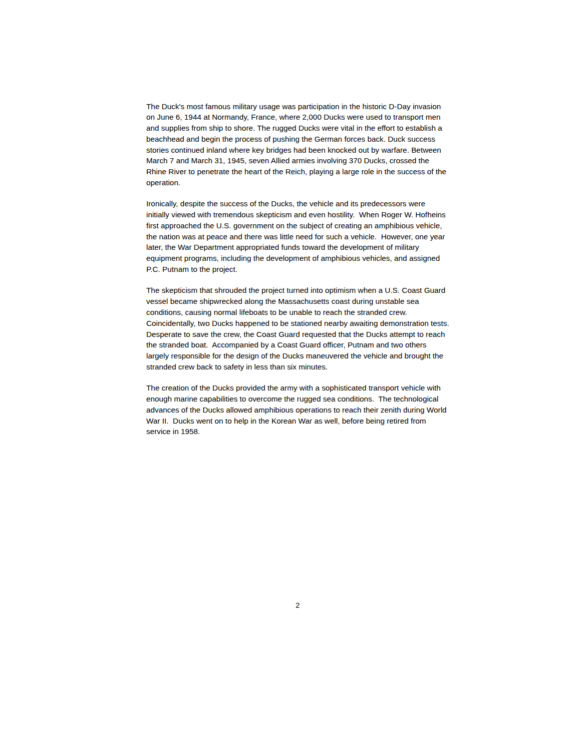The Duck's most famous military usage was participation in the historic D-Day invasion on June 6, 1944 at Normandy, France, where 2,000 Ducks were used to transport men and supplies from ship to shore. The rugged Ducks were vital in the effort to establish a beachhead and begin the process of pushing the German forces back. Duck success stories continued inland where key bridges had been knocked out by warfare. Between March 7 and March 31, 1945, seven Allied armies involving 370 Ducks, crossed the Rhine River to penetrate the heart of the Reich, playing a large role in the success of the operation.
Ironically, despite the success of the Ducks, the vehicle and its predecessors were initially viewed with tremendous skepticism and even hostility. When Roger W. Hofheins first approached the U.S. government on the subject of creating an amphibious vehicle, the nation was at peace and there was little need for such a vehicle. However, one year later, the War Department appropriated funds toward the development of military equipment programs, including the development of amphibious vehicles, and assigned P.C. Putnam to the project.
The skepticism that shrouded the project turned into optimism when a U.S. Coast Guard vessel became shipwrecked along the Massachusetts coast during unstable sea conditions, causing normal lifeboats to be unable to reach the stranded crew. Coincidentally, two Ducks happened to be stationed nearby awaiting demonstration tests. Desperate to save the crew, the Coast Guard requested that the Ducks attempt to reach the stranded boat. Accompanied by a Coast Guard officer, Putnam and two others largely responsible for the design of the Ducks maneuvered the vehicle and brought the stranded crew back to safety in less than six minutes.
The creation of the Ducks provided the army with a sophisticated transport vehicle with enough marine capabilities to overcome the rugged sea conditions. The technological advances of the Ducks allowed amphibious operations to reach their zenith during World War II. Ducks went on to help in the Korean War as well, before being retired from service in 1958.
2